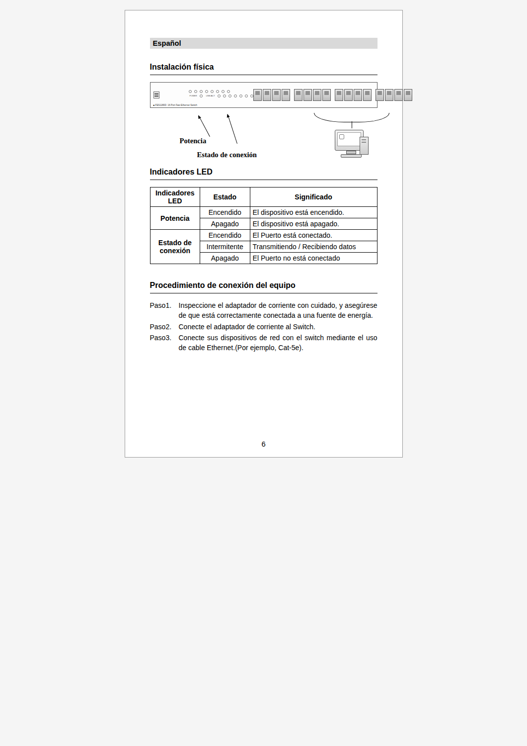Español
Instalación física
■ FES1180D 16 Port Fast Ethernet Switch
POWER LINK/ACT
Potencia
Estado de conexión
Indicadores LED
| Indicadores LED | Estado | Significado |
| --- | --- | --- |
| Potencia | Encendido | El dispositivo está encendido. |
| Apagado | El dispositivo está apagado. |
| Estado de conexión | Encendido | El Puerto está conectado. |
| Intermitente | Transmitiendo / Recibiendo datos |
| Apagado | El Puerto no está conectado |
Procedimiento de conexión del equipo
Paso1.
Inspeccione el adaptador de corriente con cuidado, y asegúrese de que está correctamente conectada a una fuente de energía.
Paso2.
Conecte el adaptador de corriente al Switch.
Paso3.
Conecte sus dispositivos de red con el switch mediante el uso de cable Ethernet.(Por ejemplo, Cat-5e).
6